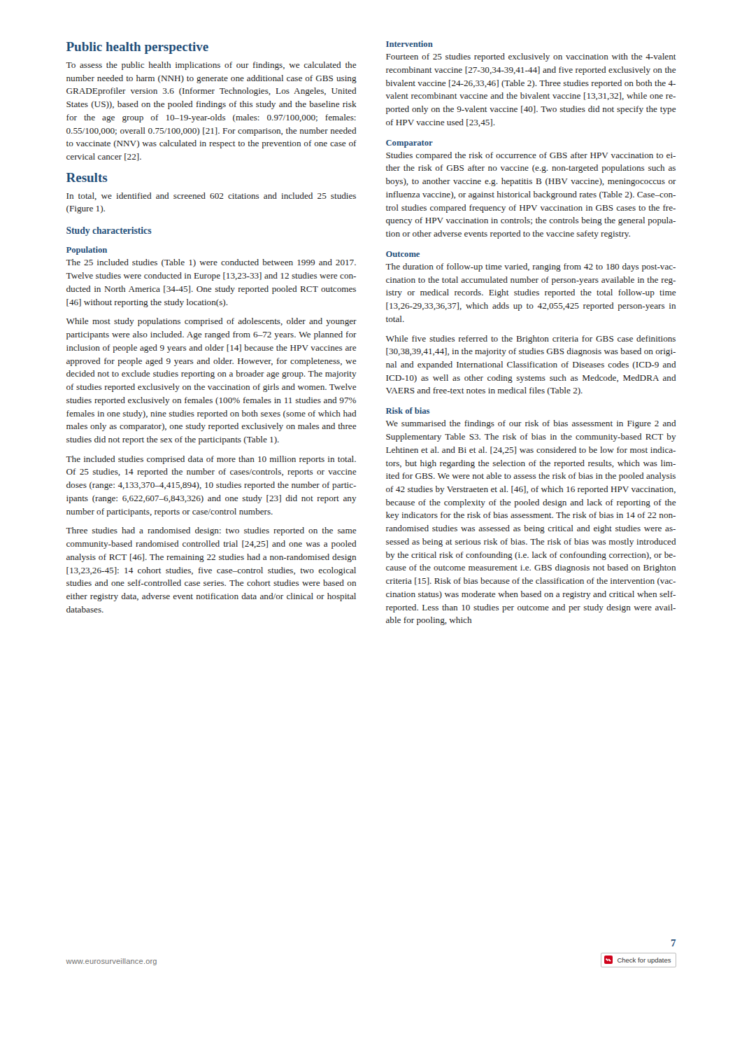Public health perspective
To assess the public health implications of our findings, we calculated the number needed to harm (NNH) to generate one additional case of GBS using GRADEprofiler version 3.6 (Informer Technologies, Los Angeles, United States (US)), based on the pooled findings of this study and the baseline risk for the age group of 10–19-year-olds (males: 0.97/100,000; females: 0.55/100,000; overall 0.75/100,000) [21]. For comparison, the number needed to vaccinate (NNV) was calculated in respect to the prevention of one case of cervical cancer [22].
Results
In total, we identified and screened 602 citations and included 25 studies (Figure 1).
Study characteristics
Population
The 25 included studies (Table 1) were conducted between 1999 and 2017. Twelve studies were conducted in Europe [13,23-33] and 12 studies were conducted in North America [34-45]. One study reported pooled RCT outcomes [46] without reporting the study location(s).
While most study populations comprised of adolescents, older and younger participants were also included. Age ranged from 6–72 years. We planned for inclusion of people aged 9 years and older [14] because the HPV vaccines are approved for people aged 9 years and older. However, for completeness, we decided not to exclude studies reporting on a broader age group. The majority of studies reported exclusively on the vaccination of girls and women. Twelve studies reported exclusively on females (100% females in 11 studies and 97% females in one study), nine studies reported on both sexes (some of which had males only as comparator), one study reported exclusively on males and three studies did not report the sex of the participants (Table 1).
The included studies comprised data of more than 10 million reports in total. Of 25 studies, 14 reported the number of cases/controls, reports or vaccine doses (range: 4,133,370–4,415,894), 10 studies reported the number of participants (range: 6,622,607–6,843,326) and one study [23] did not report any number of participants, reports or case/control numbers.
Three studies had a randomised design: two studies reported on the same community-based randomised controlled trial [24,25] and one was a pooled analysis of RCT [46]. The remaining 22 studies had a non-randomised design [13,23,26-45]: 14 cohort studies, five case–control studies, two ecological studies and one self-controlled case series. The cohort studies were based on either registry data, adverse event notification data and/or clinical or hospital databases.
Intervention
Fourteen of 25 studies reported exclusively on vaccination with the 4-valent recombinant vaccine [27-30,34-39,41-44] and five reported exclusively on the bivalent vaccine [24-26,33,46] (Table 2). Three studies reported on both the 4-valent recombinant vaccine and the bivalent vaccine [13,31,32], while one reported only on the 9-valent vaccine [40]. Two studies did not specify the type of HPV vaccine used [23,45].
Comparator
Studies compared the risk of occurrence of GBS after HPV vaccination to either the risk of GBS after no vaccine (e.g. non-targeted populations such as boys), to another vaccine e.g. hepatitis B (HBV vaccine), meningococcus or influenza vaccine), or against historical background rates (Table 2). Case–control studies compared frequency of HPV vaccination in GBS cases to the frequency of HPV vaccination in controls; the controls being the general population or other adverse events reported to the vaccine safety registry.
Outcome
The duration of follow-up time varied, ranging from 42 to 180 days post-vaccination to the total accumulated number of person-years available in the registry or medical records. Eight studies reported the total follow-up time [13,26-29,33,36,37], which adds up to 42,055,425 reported person-years in total.
While five studies referred to the Brighton criteria for GBS case definitions [30,38,39,41,44], in the majority of studies GBS diagnosis was based on original and expanded International Classification of Diseases codes (ICD-9 and ICD-10) as well as other coding systems such as Medcode, MedDRA and VAERS and free-text notes in medical files (Table 2).
Risk of bias
We summarised the findings of our risk of bias assessment in Figure 2 and Supplementary Table S3. The risk of bias in the community-based RCT by Lehtinen et al. and Bi et al. [24,25] was considered to be low for most indicators, but high regarding the selection of the reported results, which was limited for GBS. We were not able to assess the risk of bias in the pooled analysis of 42 studies by Verstraeten et al. [46], of which 16 reported HPV vaccination, because of the complexity of the pooled design and lack of reporting of the key indicators for the risk of bias assessment. The risk of bias in 14 of 22 non-randomised studies was assessed as being critical and eight studies were assessed as being at serious risk of bias. The risk of bias was mostly introduced by the critical risk of confounding (i.e. lack of confounding correction), or because of the outcome measurement i.e. GBS diagnosis not based on Brighton criteria [15]. Risk of bias because of the classification of the intervention (vaccination status) was moderate when based on a registry and critical when self-reported. Less than 10 studies per outcome and per study design were available for pooling, which
www.eurosurveillance.org
7
Check for updates